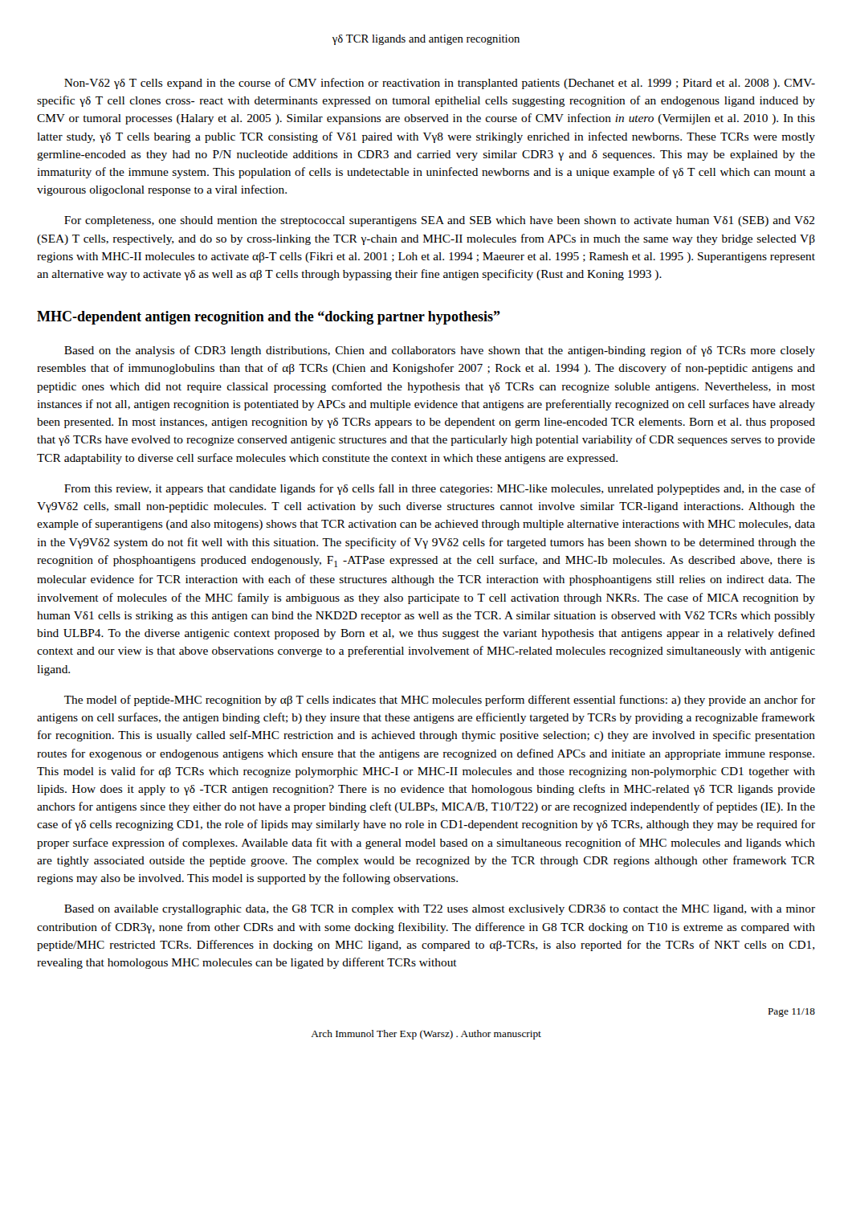γδ TCR ligands and antigen recognition
Non-Vδ2 γδ T cells expand in the course of CMV infection or reactivation in transplanted patients (Dechanet et al. 1999 ; Pitard et al. 2008 ). CMV-specific γδ T cell clones cross- react with determinants expressed on tumoral epithelial cells suggesting recognition of an endogenous ligand induced by CMV or tumoral processes (Halary et al. 2005 ). Similar expansions are observed in the course of CMV infection in utero (Vermijlen et al. 2010 ). In this latter study, γδ T cells bearing a public TCR consisting of Vδ1 paired with Vγ8 were strikingly enriched in infected newborns. These TCRs were mostly germline-encoded as they had no P/N nucleotide additions in CDR3 and carried very similar CDR3 γ and δ sequences. This may be explained by the immaturity of the immune system. This population of cells is undetectable in uninfected newborns and is a unique example of γδ T cell which can mount a vigourous oligoclonal response to a viral infection.
For completeness, one should mention the streptococcal superantigens SEA and SEB which have been shown to activate human Vδ1 (SEB) and Vδ2 (SEA) T cells, respectively, and do so by cross-linking the TCR γ-chain and MHC-II molecules from APCs in much the same way they bridge selected Vβ regions with MHC-II molecules to activate αβ-T cells (Fikri et al. 2001 ; Loh et al. 1994 ; Maeurer et al. 1995 ; Ramesh et al. 1995 ). Superantigens represent an alternative way to activate γδ as well as αβ T cells through bypassing their fine antigen specificity (Rust and Koning 1993 ).
MHC-dependent antigen recognition and the “docking partner hypothesis”
Based on the analysis of CDR3 length distributions, Chien and collaborators have shown that the antigen-binding region of γδ TCRs more closely resembles that of immunoglobulins than that of αβ TCRs (Chien and Konigshofer 2007 ; Rock et al. 1994 ). The discovery of non-peptidic antigens and peptidic ones which did not require classical processing comforted the hypothesis that γδ TCRs can recognize soluble antigens. Nevertheless, in most instances if not all, antigen recognition is potentiated by APCs and multiple evidence that antigens are preferentially recognized on cell surfaces have already been presented. In most instances, antigen recognition by γδ TCRs appears to be dependent on germ line-encoded TCR elements. Born et al. thus proposed that γδ TCRs have evolved to recognize conserved antigenic structures and that the particularly high potential variability of CDR sequences serves to provide TCR adaptability to diverse cell surface molecules which constitute the context in which these antigens are expressed.
From this review, it appears that candidate ligands for γδ cells fall in three categories: MHC-like molecules, unrelated polypeptides and, in the case of Vγ9Vδ2 cells, small non-peptidic molecules. T cell activation by such diverse structures cannot involve similar TCR-ligand interactions. Although the example of superantigens (and also mitogens) shows that TCR activation can be achieved through multiple alternative interactions with MHC molecules, data in the Vγ9Vδ2 system do not fit well with this situation. The specificity of Vγ 9Vδ2 cells for targeted tumors has been shown to be determined through the recognition of phosphoantigens produced endogenously, F1 -ATPase expressed at the cell surface, and MHC-Ib molecules. As described above, there is molecular evidence for TCR interaction with each of these structures although the TCR interaction with phosphoantigens still relies on indirect data. The involvement of molecules of the MHC family is ambiguous as they also participate to T cell activation through NKRs. The case of MICA recognition by human Vδ1 cells is striking as this antigen can bind the NKD2D receptor as well as the TCR. A similar situation is observed with Vδ2 TCRs which possibly bind ULBP4. To the diverse antigenic context proposed by Born et al, we thus suggest the variant hypothesis that antigens appear in a relatively defined context and our view is that above observations converge to a preferential involvement of MHC-related molecules recognized simultaneously with antigenic ligand.
The model of peptide-MHC recognition by αβ T cells indicates that MHC molecules perform different essential functions: a) they provide an anchor for antigens on cell surfaces, the antigen binding cleft; b) they insure that these antigens are efficiently targeted by TCRs by providing a recognizable framework for recognition. This is usually called self-MHC restriction and is achieved through thymic positive selection; c) they are involved in specific presentation routes for exogenous or endogenous antigens which ensure that the antigens are recognized on defined APCs and initiate an appropriate immune response. This model is valid for αβ TCRs which recognize polymorphic MHC-I or MHC-II molecules and those recognizing non-polymorphic CD1 together with lipids. How does it apply to γδ -TCR antigen recognition? There is no evidence that homologous binding clefts in MHC-related γδ TCR ligands provide anchors for antigens since they either do not have a proper binding cleft (ULBPs, MICA/B, T10/T22) or are recognized independently of peptides (IE). In the case of γδ cells recognizing CD1, the role of lipids may similarly have no role in CD1-dependent recognition by γδ TCRs, although they may be required for proper surface expression of complexes. Available data fit with a general model based on a simultaneous recognition of MHC molecules and ligands which are tightly associated outside the peptide groove. The complex would be recognized by the TCR through CDR regions although other framework TCR regions may also be involved. This model is supported by the following observations.
Based on available crystallographic data, the G8 TCR in complex with T22 uses almost exclusively CDR3δ to contact the MHC ligand, with a minor contribution of CDR3γ, none from other CDRs and with some docking flexibility. The difference in G8 TCR docking on T10 is extreme as compared with peptide/MHC restricted TCRs. Differences in docking on MHC ligand, as compared to αβ-TCRs, is also reported for the TCRs of NKT cells on CD1, revealing that homologous MHC molecules can be ligated by different TCRs without
Page 11/18
Arch Immunol Ther Exp (Warsz) . Author manuscript